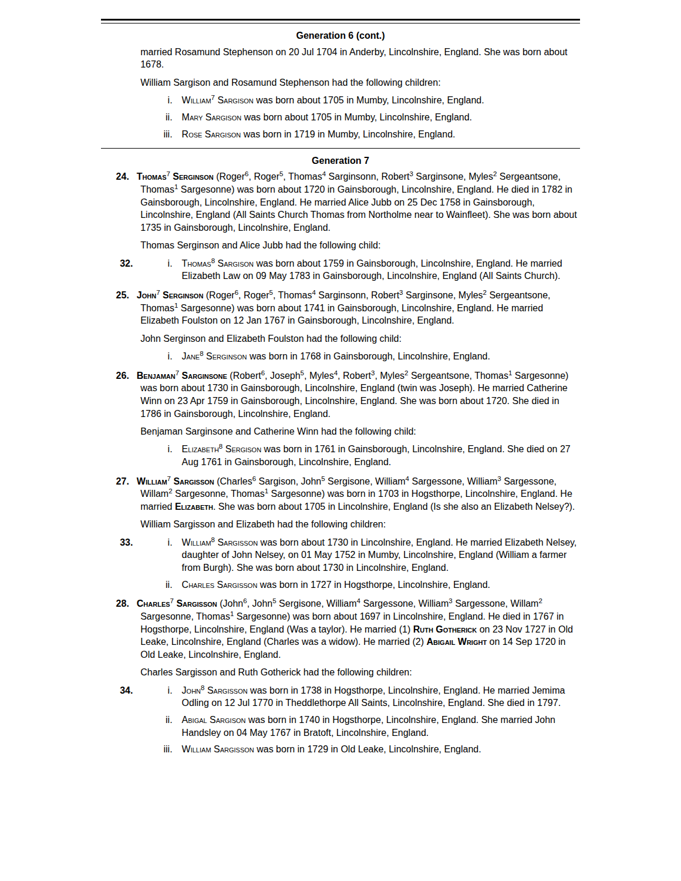Generation 6 (cont.)
married Rosamund Stephenson on 20 Jul 1704 in Anderby, Lincolnshire, England. She was born about 1678.
William Sargison and Rosamund Stephenson had the following children:
i. William7 Sargison was born about 1705 in Mumby, Lincolnshire, England.
ii. Mary Sargison was born about 1705 in Mumby, Lincolnshire, England.
iii. Rose Sargison was born in 1719 in Mumby, Lincolnshire, England.
Generation 7
24. Thomas7 Serginson (Roger6, Roger5, Thomas4 Sarginsonn, Robert3 Sarginsone, Myles2 Sergeantsone, Thomas1 Sargesonne) was born about 1720 in Gainsborough, Lincolnshire, England. He died in 1782 in Gainsborough, Lincolnshire, England. He married Alice Jubb on 25 Dec 1758 in Gainsborough, Lincolnshire, England (All Saints Church Thomas from Northolme near to Wainfleet). She was born about 1735 in Gainsborough, Lincolnshire, England.
Thomas Serginson and Alice Jubb had the following child:
32. i. Thomas8 Sargison was born about 1759 in Gainsborough, Lincolnshire, England. He married Elizabeth Law on 09 May 1783 in Gainsborough, Lincolnshire, England (All Saints Church).
25. John7 Serginson (Roger6, Roger5, Thomas4 Sarginsonn, Robert3 Sarginsone, Myles2 Sergeantsone, Thomas1 Sargesonne) was born about 1741 in Gainsborough, Lincolnshire, England. He married Elizabeth Foulston on 12 Jan 1767 in Gainsborough, Lincolnshire, England.
John Serginson and Elizabeth Foulston had the following child:
i. Jane8 Serginson was born in 1768 in Gainsborough, Lincolnshire, England.
26. Benjaman7 Sarginsone (Robert6, Joseph5, Myles4, Robert3, Myles2 Sergeantsone, Thomas1 Sargesonne) was born about 1730 in Gainsborough, Lincolnshire, England (twin was Joseph). He married Catherine Winn on 23 Apr 1759 in Gainsborough, Lincolnshire, England. She was born about 1720. She died in 1786 in Gainsborough, Lincolnshire, England.
Benjaman Sarginsone and Catherine Winn had the following child:
i. Elizabeth8 Sergison was born in 1761 in Gainsborough, Lincolnshire, England. She died on 27 Aug 1761 in Gainsborough, Lincolnshire, England.
27. William7 Sargisson (Charles6 Sargison, John5 Sergisone, William4 Sargessone, William3 Sargessone, Willam2 Sargesonne, Thomas1 Sargesonne) was born in 1703 in Hogsthorpe, Lincolnshire, England. He married Elizabeth. She was born about 1705 in Lincolnshire, England (Is she also an Elizabeth Nelsey?).
William Sargisson and Elizabeth had the following children:
33. i. William8 Sargisson was born about 1730 in Lincolnshire, England. He married Elizabeth Nelsey, daughter of John Nelsey, on 01 May 1752 in Mumby, Lincolnshire, England (William a farmer from Burgh). She was born about 1730 in Lincolnshire, England.
ii. Charles Sargisson was born in 1727 in Hogsthorpe, Lincolnshire, England.
28. Charles7 Sargisson (John6, John5 Sergisone, William4 Sargessone, William3 Sargessone, Willam2 Sargesonne, Thomas1 Sargesonne) was born about 1697 in Lincolnshire, England. He died in 1767 in Hogsthorpe, Lincolnshire, England (Was a taylor). He married (1) Ruth Gotherick on 23 Nov 1727 in Old Leake, Lincolnshire, England (Charles was a widow). He married (2) Abigail Wright on 14 Sep 1720 in Old Leake, Lincolnshire, England.
Charles Sargisson and Ruth Gotherick had the following children:
34. i. John8 Sargisson was born in 1738 in Hogsthorpe, Lincolnshire, England. He married Jemima Odling on 12 Jul 1770 in Theddlethorpe All Saints, Lincolnshire, England. She died in 1797.
ii. Abigal Sargison was born in 1740 in Hogsthorpe, Lincolnshire, England. She married John Handsley on 04 May 1767 in Bratoft, Lincolnshire, England.
iii. William Sargisson was born in 1729 in Old Leake, Lincolnshire, England.